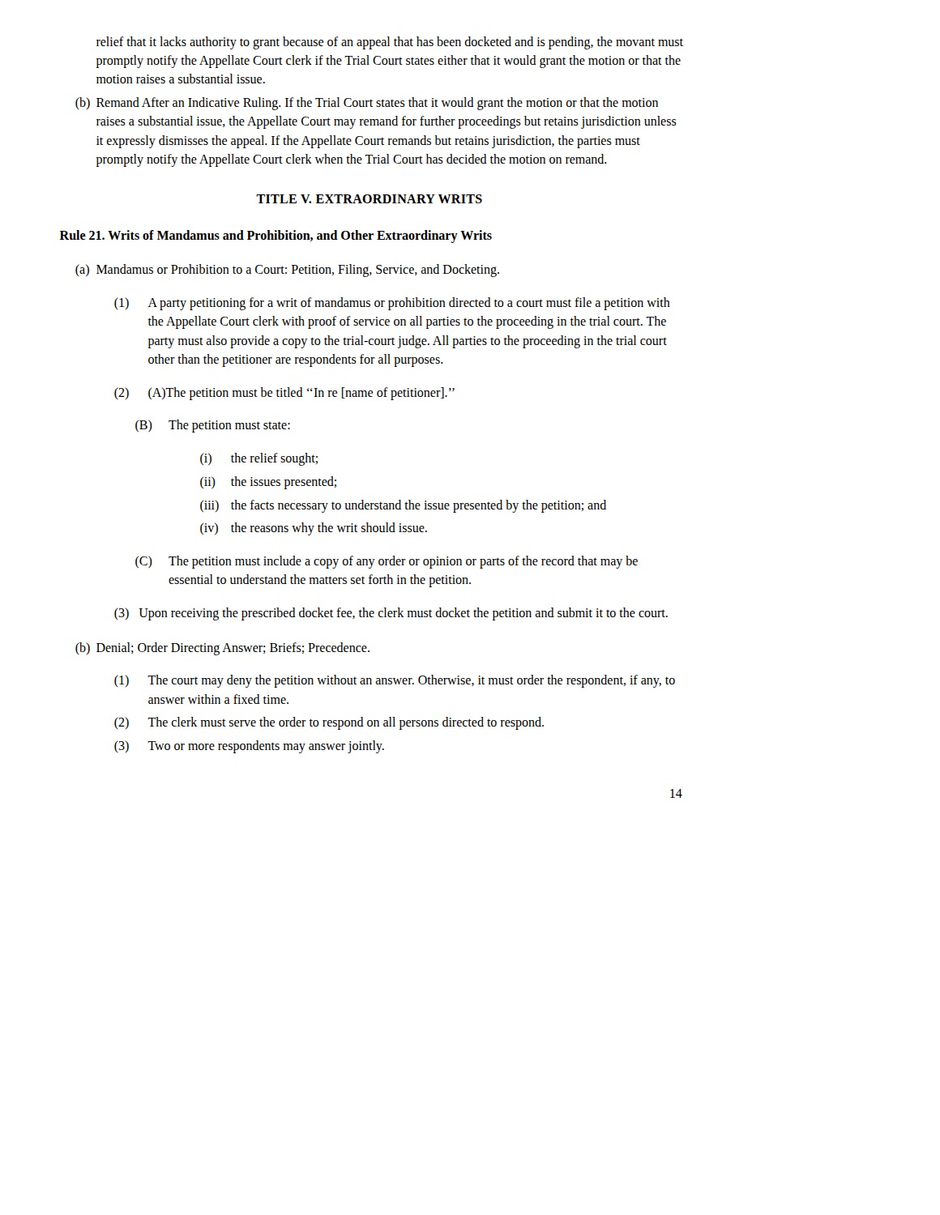relief that it lacks authority to grant because of an appeal that has been docketed and is pending, the movant must promptly notify the Appellate Court clerk if the Trial Court states either that it would grant the motion or that the motion raises a substantial issue.
(b) Remand After an Indicative Ruling. If the Trial Court states that it would grant the motion or that the motion raises a substantial issue, the Appellate Court may remand for further proceedings but retains jurisdiction unless it expressly dismisses the appeal. If the Appellate Court remands but retains jurisdiction, the parties must promptly notify the Appellate Court clerk when the Trial Court has decided the motion on remand.
TITLE V. EXTRAORDINARY WRITS
Rule 21. Writs of Mandamus and Prohibition, and Other Extraordinary Writs
(a) Mandamus or Prohibition to a Court: Petition, Filing, Service, and Docketing.
(1) A party petitioning for a writ of mandamus or prohibition directed to a court must file a petition with the Appellate Court clerk with proof of service on all parties to the proceeding in the trial court. The party must also provide a copy to the trial-court judge. All parties to the proceeding in the trial court other than the petitioner are respondents for all purposes.
(2) (A)The petition must be titled ‘‘In re [name of petitioner].’’
(B) The petition must state:
(i) the relief sought;
(ii) the issues presented;
(iii) the facts necessary to understand the issue presented by the petition; and
(iv) the reasons why the writ should issue.
(C) The petition must include a copy of any order or opinion or parts of the record that may be essential to understand the matters set forth in the petition.
(3) Upon receiving the prescribed docket fee, the clerk must docket the petition and submit it to the court.
(b) Denial; Order Directing Answer; Briefs; Precedence.
(1) The court may deny the petition without an answer. Otherwise, it must order the respondent, if any, to answer within a fixed time.
(2) The clerk must serve the order to respond on all persons directed to respond.
(3) Two or more respondents may answer jointly.
14